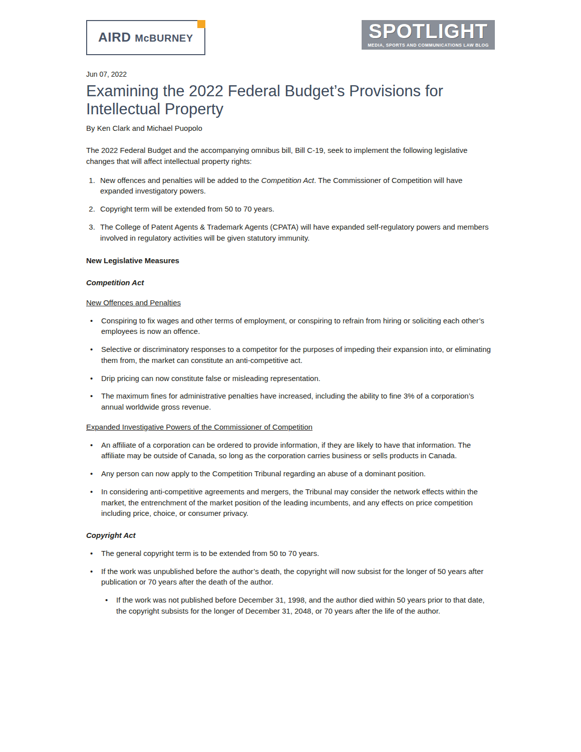AIRD McBURNEY
SPOTLIGHT MEDIA, SPORTS AND COMMUNICATIONS LAW BLOG
Jun 07, 2022
Examining the 2022 Federal Budget’s Provisions for Intellectual Property
By Ken Clark and Michael Puopolo
The 2022 Federal Budget and the accompanying omnibus bill, Bill C-19, seek to implement the following legislative changes that will affect intellectual property rights:
New offences and penalties will be added to the Competition Act. The Commissioner of Competition will have expanded investigatory powers.
Copyright term will be extended from 50 to 70 years.
The College of Patent Agents & Trademark Agents (CPATA) will have expanded self-regulatory powers and members involved in regulatory activities will be given statutory immunity.
New Legislative Measures
Competition Act
New Offences and Penalties
Conspiring to fix wages and other terms of employment, or conspiring to refrain from hiring or soliciting each other’s employees is now an offence.
Selective or discriminatory responses to a competitor for the purposes of impeding their expansion into, or eliminating them from, the market can constitute an anti-competitive act.
Drip pricing can now constitute false or misleading representation.
The maximum fines for administrative penalties have increased, including the ability to fine 3% of a corporation’s annual worldwide gross revenue.
Expanded Investigative Powers of the Commissioner of Competition
An affiliate of a corporation can be ordered to provide information, if they are likely to have that information. The affiliate may be outside of Canada, so long as the corporation carries business or sells products in Canada.
Any person can now apply to the Competition Tribunal regarding an abuse of a dominant position.
In considering anti-competitive agreements and mergers, the Tribunal may consider the network effects within the market, the entrenchment of the market position of the leading incumbents, and any effects on price competition including price, choice, or consumer privacy.
Copyright Act
The general copyright term is to be extended from 50 to 70 years.
If the work was unpublished before the author’s death, the copyright will now subsist for the longer of 50 years after publication or 70 years after the death of the author.
If the work was not published before December 31, 1998, and the author died within 50 years prior to that date, the copyright subsists for the longer of December 31, 2048, or 70 years after the life of the author.